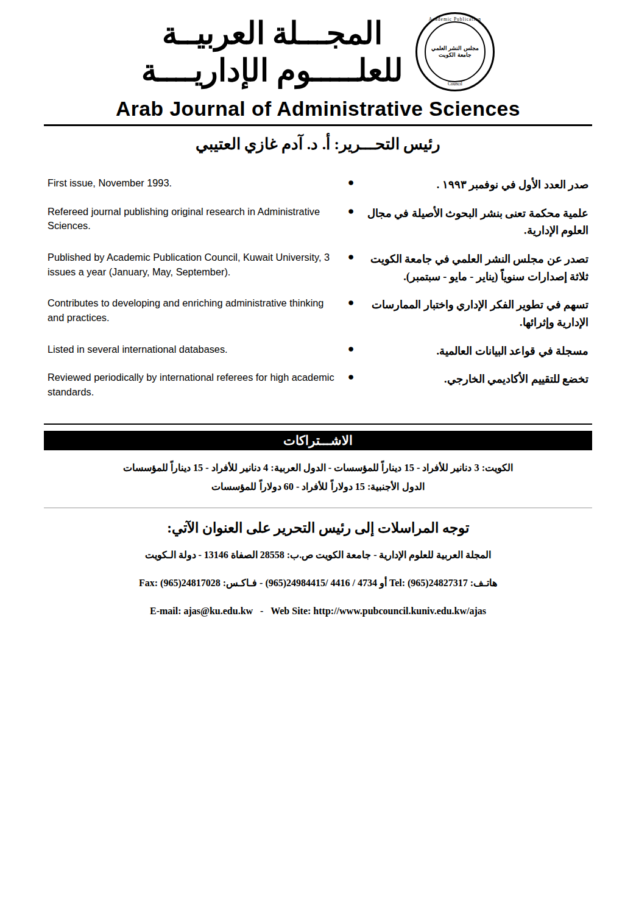Academic Publication
مجلس النشر العلمي جامعة الكويت
Council
المجـــلة العربيــة للعلـــــوم الإداريــــة
Arab Journal of Administrative Sciences
رئيس التحـــرير: أ. د. آدم غازي العتيبي
| صدر العدد الأول في نوفمبر ١٩٩٣ . | ● | First issue, November 1993. |
| علمية محكمة تعنى بنشر البحوث الأصيلة في مجال العلوم الإدارية. | ● | Refereed journal publishing original research in Administrative Sciences. |
| تصدر عن مجلس النشر العلمي في جامعة الكويت ثلاثة إصدارات سنوياً (يناير - مايو - سبتمبر). | ● | Published by Academic Publication Council, Kuwait University, 3 issues a year (January, May, September). |
| تسهم في تطوير الفكر الإداري واختبار الممارسات الإدارية وإثرائها. | ● | Contributes to developing and enriching administrative thinking and practices. |
| مسجلة في قواعد البيانات العالمية. | ● | Listed in several international databases. |
| تخضع للتقييم الأكاديمي الخارجي. | ● | Reviewed periodically by international referees for high academic standards. |
الاشـــتراكات
الكويت: 3 دنانير للأفراد - 15 ديناراً للمؤسسات - الدول العربية: 4 دنانير للأفراد - 15 ديناراً للمؤسسات
الدول الأجنبية: 15 دولاراً للأفراد - 60 دولاراً للمؤسسات
توجه المراسلات إلى رئيس التحرير على العنوان الآتي:
المجلة العربية للعلوم الإدارية - جامعة الكويت ص.ب: 28558 الصفاة 13146 - دولة الـكويت
هاتـف: Tel: (965)24827317 أو (965)24984415/ 4416 / 4734 - فـاكـس: Fax: (965)24817028
E-mail: ajas@ku.edu.kw - Web Site: http://www.pubcouncil.kuniv.edu.kw/ajas